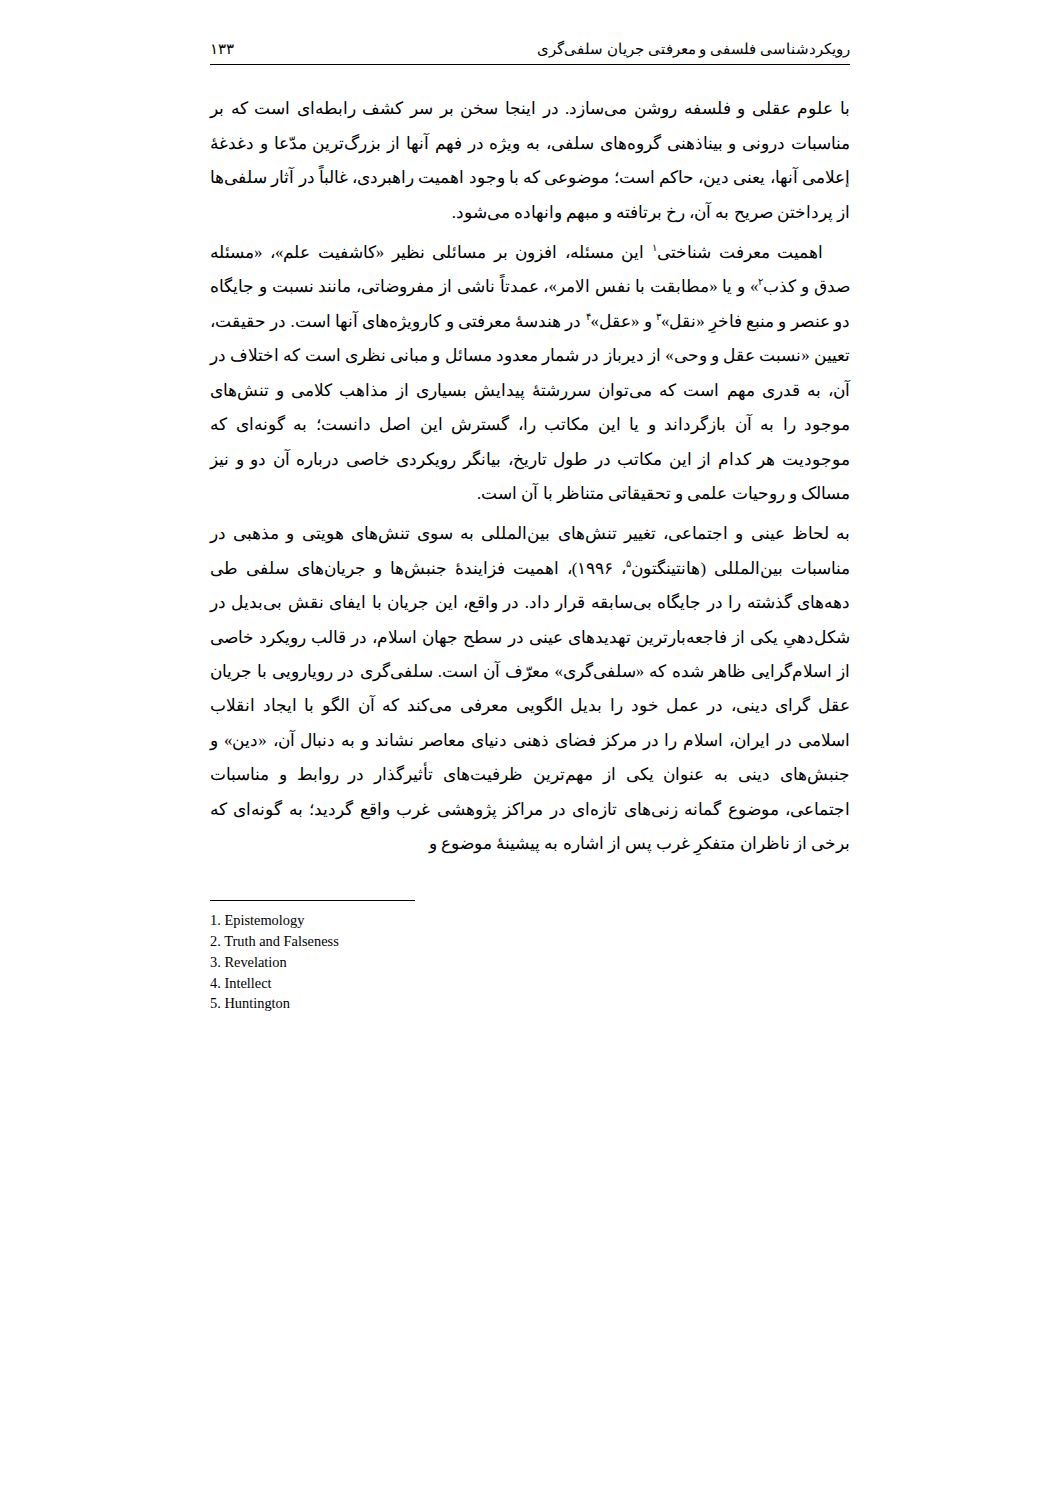رویکردشناسی فلسفی و معرفتی جریان سلفی‌گری ۱۳۳
با علوم عقلی و فلسفه روشن می‌سازد. در اینجا سخن بر سر کشف رابطه‌ای است که بر مناسبات درونی و بیناذهنی گروه‌های سلفی، به ویژه در فهم آنها از بزرگ‌ترین مدّعا و دغدغهٔ إعلامی آنها، یعنی دین، حاکم است؛ موضوعی که با وجود اهمیت راهبردی، غالباً در آثار سلفی‌ها از پرداختن صریح به آن، رخ برتافته و مبهم وانهاده می‌شود.
اهمیت معرفت شناختی۱ این مسئله، افزون بر مسائلی نظیر «کاشفیت علم»، «مسئله صدق و کذب۲» و یا «مطابقت با نفس الامر»، عمدتاً ناشی از مفروضاتی، مانند نسبت و جایگاه دو عنصر و منبع فاخرِ «نقل»۳ و «عقل»۴ در هندسهٔ معرفتی و کارویژه‌های آنها است. در حقیقت، تعیین «نسبت عقل و وحی» از دیرباز در شمار معدود مسائل و مبانی نظری است که اختلاف در آن، به قدری مهم است که می‌توان سررشتهٔ پیدایش بسیاری از مذاهب کلامی و تنش‌های موجود را به آن بازگرداند و یا این مکاتب را، گسترش این اصل دانست؛ به گونه‌ای که موجودیت هر کدام از این مکاتب در طول تاریخ، بیانگر رویکردی خاصی درباره آن دو و نیز مسالک و روحیات علمی و تحقیقاتی متناظر با آن است.
به لحاظ عینی و اجتماعی، تغییر تنش‌های بین‌المللی به سوی تنش‌های هویتی و مذهبی در مناسبات بین‌المللی (هانتینگتون۵، ۱۹۹۶)، اهمیت فزایندهٔ جنبش‌ها و جریان‌های سلفی طی دهه‌های گذشته را در جایگاه بی‌سابقه قرار داد. در واقع، این جریان با ایفای نقش بی‌بدیل در شکل‌دهیِ یکی از فاجعه‌بارترین تهدیدهای عینی در سطح جهان اسلام، در قالب رویکرد خاصی از اسلام‌گرایی ظاهر شده که «سلفی‌گری» معرّف آن است. سلفی‌گری در رویارویی با جریان عقل گرای دینی، در عمل خود را بدیل الگویی معرفی می‌کند که آن الگو با ایجاد انقلاب اسلامی در ایران، اسلام را در مرکز فضای ذهنی دنیای معاصر نشاند و به دنبال آن، «دین» و جنبش‌های دینی به عنوان یکی از مهم‌ترین ظرفیت‌های تأثیرگذار در روابط و مناسبات اجتماعی، موضوع گمانه زنی‌های تازه‌ای در مراکز پژوهشی غرب واقع گردید؛ به گونه‌ای که برخی از ناظران متفکرِ غرب پس از اشاره به پیشینهٔ موضوع و
Epistemology
Truth and Falseness
Revelation
Intellect
Huntington